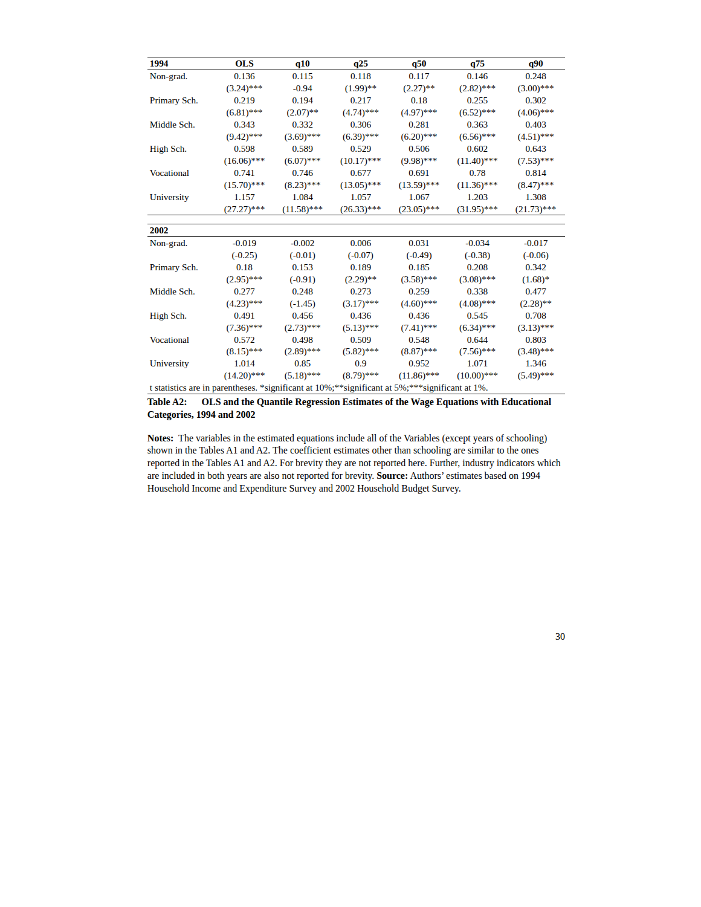| 1994 | OLS | q10 | q25 | q50 | q75 | q90 |
| --- | --- | --- | --- | --- | --- | --- |
| Non-grad. | 0.136 | 0.115 | 0.118 | 0.117 | 0.146 | 0.248 |
| | (3.24)*** | -0.94 | (1.99)** | (2.27)** | (2.82)*** | (3.00)*** |
| Primary Sch. | 0.219 | 0.194 | 0.217 | 0.18 | 0.255 | 0.302 |
| | (6.81)*** | (2.07)** | (4.74)*** | (4.97)*** | (6.52)*** | (4.06)*** |
| Middle Sch. | 0.343 | 0.332 | 0.306 | 0.281 | 0.363 | 0.403 |
| | (9.42)*** | (3.69)*** | (6.39)*** | (6.20)*** | (6.56)*** | (4.51)*** |
| High Sch. | 0.598 | 0.589 | 0.529 | 0.506 | 0.602 | 0.643 |
| | (16.06)*** | (6.07)*** | (10.17)*** | (9.98)*** | (11.40)*** | (7.53)*** |
| Vocational | 0.741 | 0.746 | 0.677 | 0.691 | 0.78 | 0.814 |
| | (15.70)*** | (8.23)*** | (13.05)*** | (13.59)*** | (11.36)*** | (8.47)*** |
| University | 1.157 | 1.084 | 1.057 | 1.067 | 1.203 | 1.308 |
| | (27.27)*** | (11.58)*** | (26.33)*** | (23.05)*** | (31.95)*** | (21.73)*** |
| 2002 | | | | | | |
| Non-grad. | -0.019 | -0.002 | 0.006 | 0.031 | -0.034 | -0.017 |
| | (-0.25) | (-0.01) | (-0.07) | (-0.49) | (-0.38) | (-0.06) |
| Primary Sch. | 0.18 | 0.153 | 0.189 | 0.185 | 0.208 | 0.342 |
| | (2.95)*** | (-0.91) | (2.29)** | (3.58)*** | (3.08)*** | (1.68)* |
| Middle Sch. | 0.277 | 0.248 | 0.273 | 0.259 | 0.338 | 0.477 |
| | (4.23)*** | (-1.45) | (3.17)*** | (4.60)*** | (4.08)*** | (2.28)** |
| High Sch. | 0.491 | 0.456 | 0.436 | 0.436 | 0.545 | 0.708 |
| | (7.36)*** | (2.73)*** | (5.13)*** | (7.41)*** | (6.34)*** | (3.13)*** |
| Vocational | 0.572 | 0.498 | 0.509 | 0.548 | 0.644 | 0.803 |
| | (8.15)*** | (2.89)*** | (5.82)*** | (8.87)*** | (7.56)*** | (3.48)*** |
| University | 1.014 | 0.85 | 0.9 | 0.952 | 1.071 | 1.346 |
| | (14.20)*** | (5.18)*** | (8.79)*** | (11.86)*** | (10.00)*** | (5.49)*** |
| t statistics are in parentheses. *significant at 10%;**significant at 5%;***significant at 1%. |
Table A2: OLS and the Quantile Regression Estimates of the Wage Equations with Educational Categories, 1994 and 2002
Notes: The variables in the estimated equations include all of the Variables (except years of schooling) shown in the Tables A1 and A2. The coefficient estimates other than schooling are similar to the ones reported in the Tables A1 and A2. For brevity they are not reported here. Further, industry indicators which are included in both years are also not reported for brevity. Source: Authors’ estimates based on 1994 Household Income and Expenditure Survey and 2002 Household Budget Survey.
30